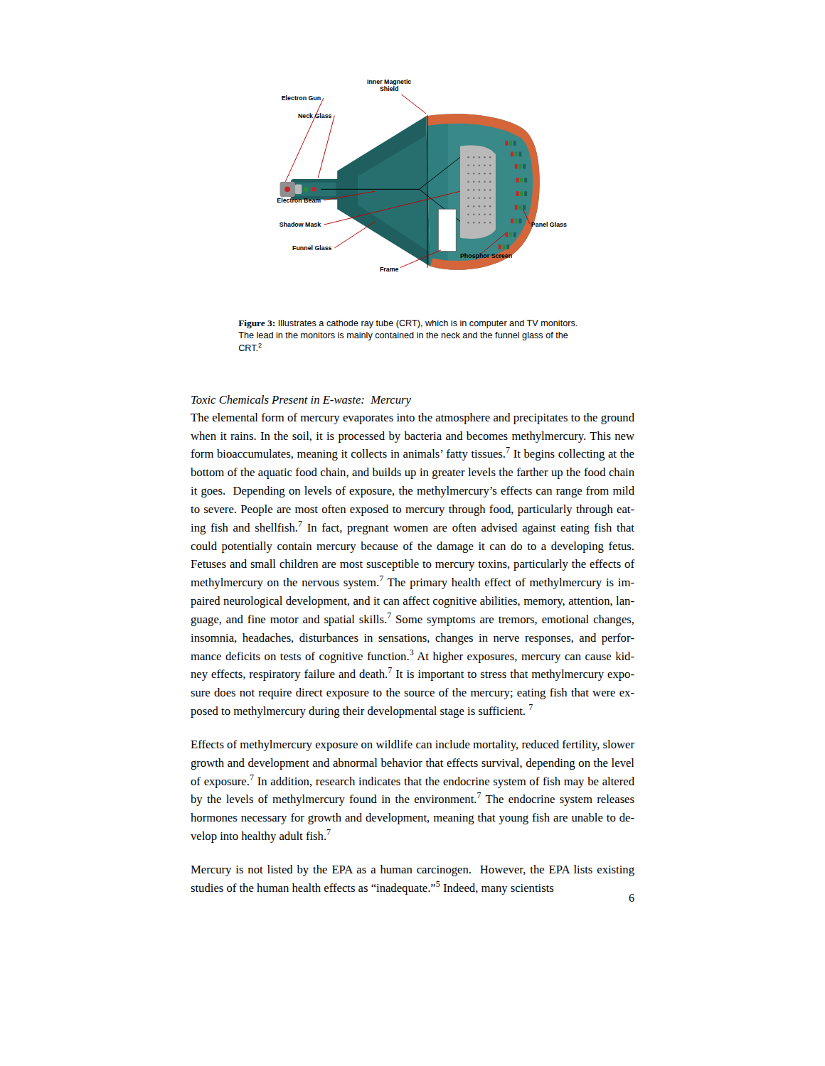Inner Magnetic Shield Electron Gun Neck Glass Electron Beam Shadow Mask Funnel Glass Frame Phosphor Screen Panel Glass
Figure 3: Illustrates a cathode ray tube (CRT), which is in computer and TV monitors. The lead in the monitors is mainly contained in the neck and the funnel glass of the CRT.2
Toxic Chemicals Present in E-waste: Mercury
The elemental form of mercury evaporates into the atmosphere and precipitates to the ground when it rains. In the soil, it is processed by bacteria and becomes methylmercury. This new form bioaccumulates, meaning it collects in animals’ fatty tissues.7 It begins collecting at the bottom of the aquatic food chain, and builds up in greater levels the farther up the food chain it goes. Depending on levels of exposure, the methylmercury’s effects can range from mild to severe. People are most often exposed to mercury through food, particularly through eating fish and shellfish.7 In fact, pregnant women are often advised against eating fish that could potentially contain mercury because of the damage it can do to a developing fetus. Fetuses and small children are most susceptible to mercury toxins, particularly the effects of methylmercury on the nervous system.7 The primary health effect of methylmercury is impaired neurological development, and it can affect cognitive abilities, memory, attention, language, and fine motor and spatial skills.7 Some symptoms are tremors, emotional changes, insomnia, headaches, disturbances in sensations, changes in nerve responses, and performance deficits on tests of cognitive function.3 At higher exposures, mercury can cause kidney effects, respiratory failure and death.7 It is important to stress that methylmercury exposure does not require direct exposure to the source of the mercury; eating fish that were exposed to methylmercury during their developmental stage is sufficient. 7
Effects of methylmercury exposure on wildlife can include mortality, reduced fertility, slower growth and development and abnormal behavior that effects survival, depending on the level of exposure.7 In addition, research indicates that the endocrine system of fish may be altered by the levels of methylmercury found in the environment.7 The endocrine system releases hormones necessary for growth and development, meaning that young fish are unable to develop into healthy adult fish.7
Mercury is not listed by the EPA as a human carcinogen. However, the EPA lists existing studies of the human health effects as “inadequate.”5 Indeed, many scientists
6